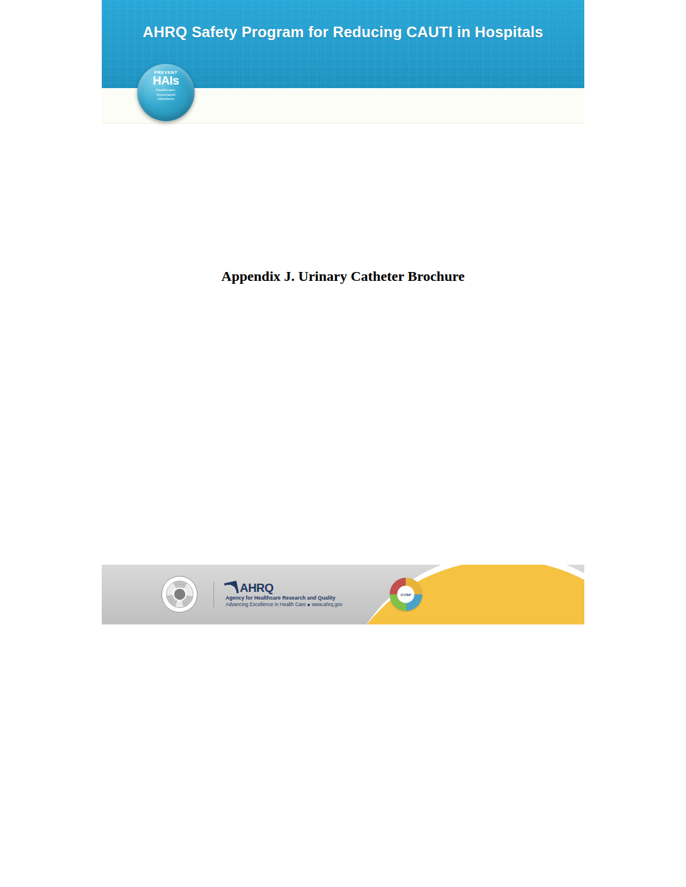AHRQ Safety Program for Reducing CAUTI in Hospitals
PREVENT HAIs Healthcare-
Associated
Infections
Appendix J. Urinary Catheter Brochure
AHRQ
Agency for Healthcare Research and Quality
Advancing Excellence in Health Care www.ahrq.gov